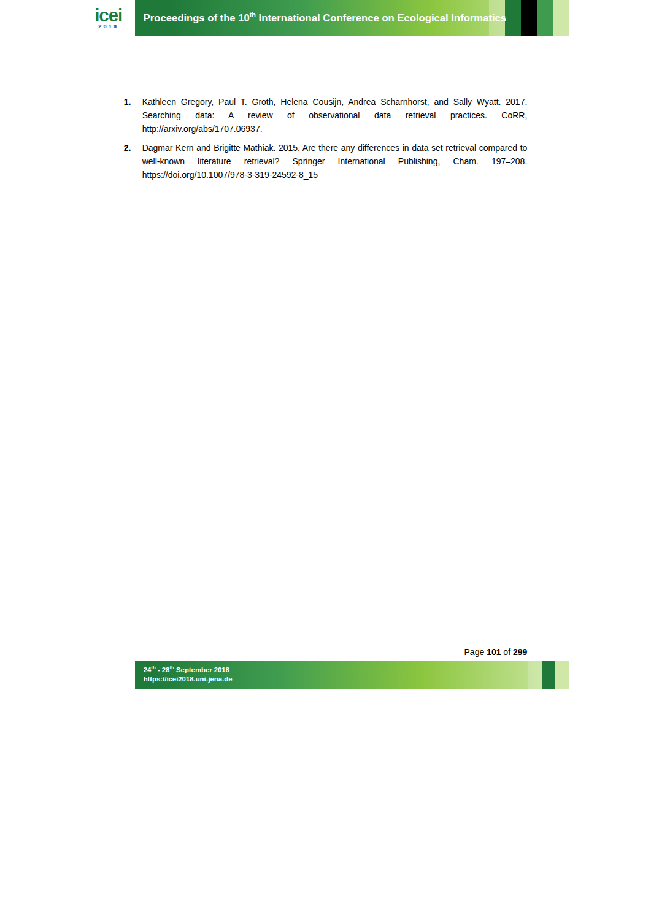icei2018
Proceedings of the 10th International Conference on Ecological Informatics
Kathleen Gregory, Paul T. Groth, Helena Cousijn, Andrea Scharnhorst, and Sally Wyatt. 2017. Searching data: A review of observational data retrieval practices. CoRR, http://arxiv.org/abs/1707.06937.
Dagmar Kern and Brigitte Mathiak. 2015. Are there any differences in data set retrieval compared to well-known literature retrieval? Springer International Publishing, Cham. 197–208. https://doi.org/10.1007/978-3-319-24592-8_15
Page 101 of 299
24th - 28th September 2018
https://icei2018.uni-jena.de